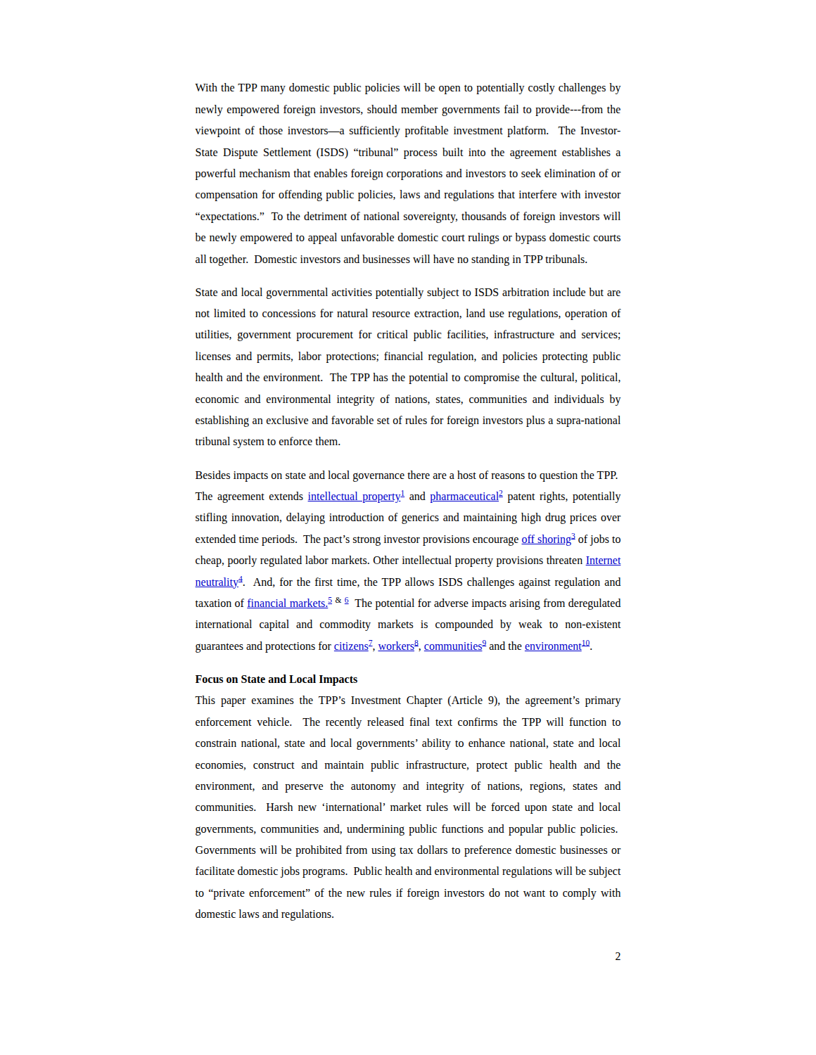With the TPP many domestic public policies will be open to potentially costly challenges by newly empowered foreign investors, should member governments fail to provide---from the viewpoint of those investors—a sufficiently profitable investment platform. The Investor-State Dispute Settlement (ISDS) “tribunal” process built into the agreement establishes a powerful mechanism that enables foreign corporations and investors to seek elimination of or compensation for offending public policies, laws and regulations that interfere with investor “expectations.” To the detriment of national sovereignty, thousands of foreign investors will be newly empowered to appeal unfavorable domestic court rulings or bypass domestic courts all together. Domestic investors and businesses will have no standing in TPP tribunals.
State and local governmental activities potentially subject to ISDS arbitration include but are not limited to concessions for natural resource extraction, land use regulations, operation of utilities, government procurement for critical public facilities, infrastructure and services; licenses and permits, labor protections; financial regulation, and policies protecting public health and the environment. The TPP has the potential to compromise the cultural, political, economic and environmental integrity of nations, states, communities and individuals by establishing an exclusive and favorable set of rules for foreign investors plus a supra-national tribunal system to enforce them.
Besides impacts on state and local governance there are a host of reasons to question the TPP. The agreement extends intellectual property1 and pharmaceutical2 patent rights, potentially stifling innovation, delaying introduction of generics and maintaining high drug prices over extended time periods. The pact’s strong investor provisions encourage off shoring3 of jobs to cheap, poorly regulated labor markets. Other intellectual property provisions threaten Internet neutrality4. And, for the first time, the TPP allows ISDS challenges against regulation and taxation of financial markets.5 & 6 The potential for adverse impacts arising from deregulated international capital and commodity markets is compounded by weak to non-existent guarantees and protections for citizens7, workers8, communities9 and the environment10.
Focus on State and Local Impacts
This paper examines the TPP’s Investment Chapter (Article 9), the agreement’s primary enforcement vehicle. The recently released final text confirms the TPP will function to constrain national, state and local governments’ ability to enhance national, state and local economies, construct and maintain public infrastructure, protect public health and the environment, and preserve the autonomy and integrity of nations, regions, states and communities. Harsh new ‘international’ market rules will be forced upon state and local governments, communities and, undermining public functions and popular public policies. Governments will be prohibited from using tax dollars to preference domestic businesses or facilitate domestic jobs programs. Public health and environmental regulations will be subject to “private enforcement” of the new rules if foreign investors do not want to comply with domestic laws and regulations.
2